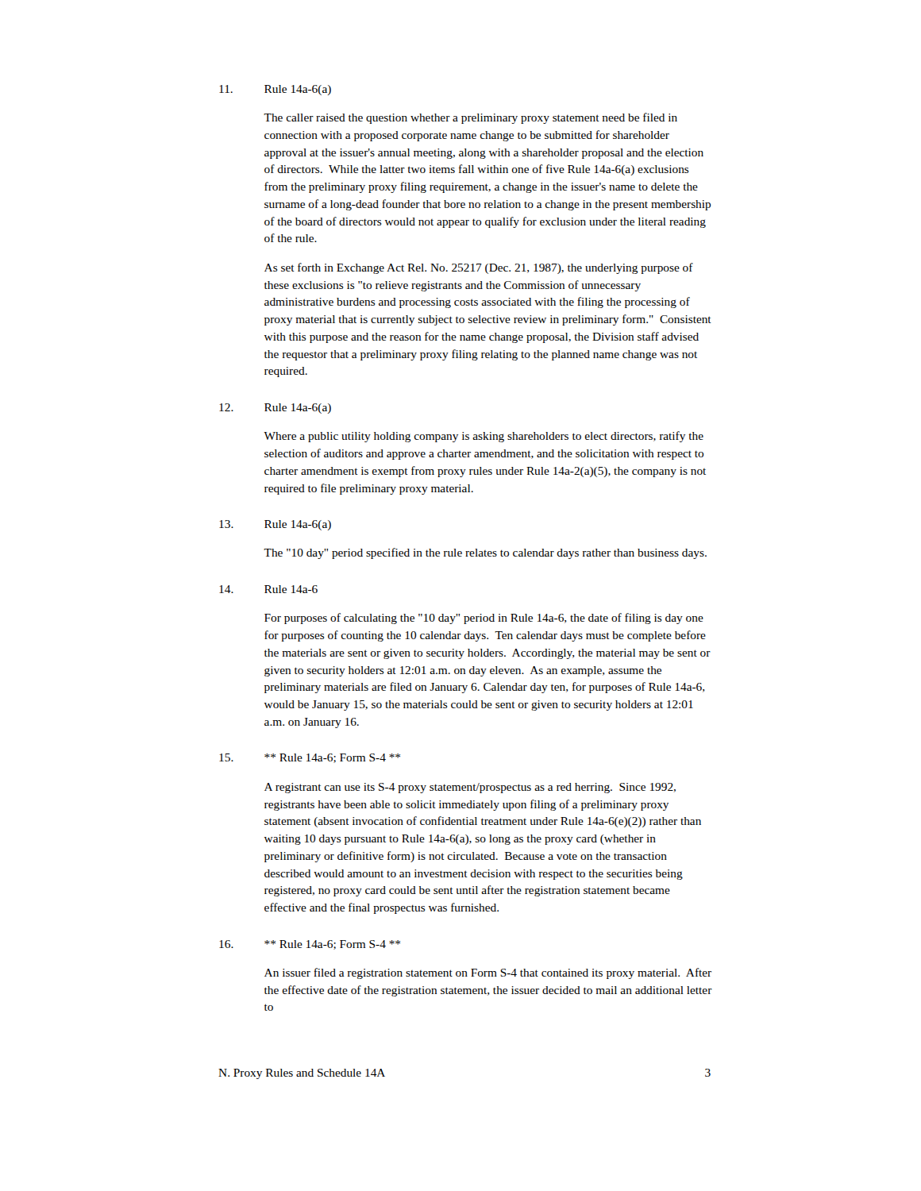11.
Rule 14a-6(a)
The caller raised the question whether a preliminary proxy statement need be filed in connection with a proposed corporate name change to be submitted for shareholder approval at the issuer's annual meeting, along with a shareholder proposal and the election of directors. While the latter two items fall within one of five Rule 14a-6(a) exclusions from the preliminary proxy filing requirement, a change in the issuer's name to delete the surname of a long-dead founder that bore no relation to a change in the present membership of the board of directors would not appear to qualify for exclusion under the literal reading of the rule.
As set forth in Exchange Act Rel. No. 25217 (Dec. 21, 1987), the underlying purpose of these exclusions is "to relieve registrants and the Commission of unnecessary administrative burdens and processing costs associated with the filing the processing of proxy material that is currently subject to selective review in preliminary form." Consistent with this purpose and the reason for the name change proposal, the Division staff advised the requestor that a preliminary proxy filing relating to the planned name change was not required.
12.
Rule 14a-6(a)
Where a public utility holding company is asking shareholders to elect directors, ratify the selection of auditors and approve a charter amendment, and the solicitation with respect to charter amendment is exempt from proxy rules under Rule 14a-2(a)(5), the company is not required to file preliminary proxy material.
13.
Rule 14a-6(a)
The "10 day" period specified in the rule relates to calendar days rather than business days.
14.
Rule 14a-6
For purposes of calculating the "10 day" period in Rule 14a-6, the date of filing is day one for purposes of counting the 10 calendar days. Ten calendar days must be complete before the materials are sent or given to security holders. Accordingly, the material may be sent or given to security holders at 12:01 a.m. on day eleven. As an example, assume the preliminary materials are filed on January 6. Calendar day ten, for purposes of Rule 14a-6, would be January 15, so the materials could be sent or given to security holders at 12:01 a.m. on January 16.
15.
** Rule 14a-6; Form S-4 **
A registrant can use its S-4 proxy statement/prospectus as a red herring. Since 1992, registrants have been able to solicit immediately upon filing of a preliminary proxy statement (absent invocation of confidential treatment under Rule 14a-6(e)(2)) rather than waiting 10 days pursuant to Rule 14a-6(a), so long as the proxy card (whether in preliminary or definitive form) is not circulated. Because a vote on the transaction described would amount to an investment decision with respect to the securities being registered, no proxy card could be sent until after the registration statement became effective and the final prospectus was furnished.
16.
** Rule 14a-6; Form S-4 **
An issuer filed a registration statement on Form S-4 that contained its proxy material. After the effective date of the registration statement, the issuer decided to mail an additional letter to
N. Proxy Rules and Schedule 14A
3